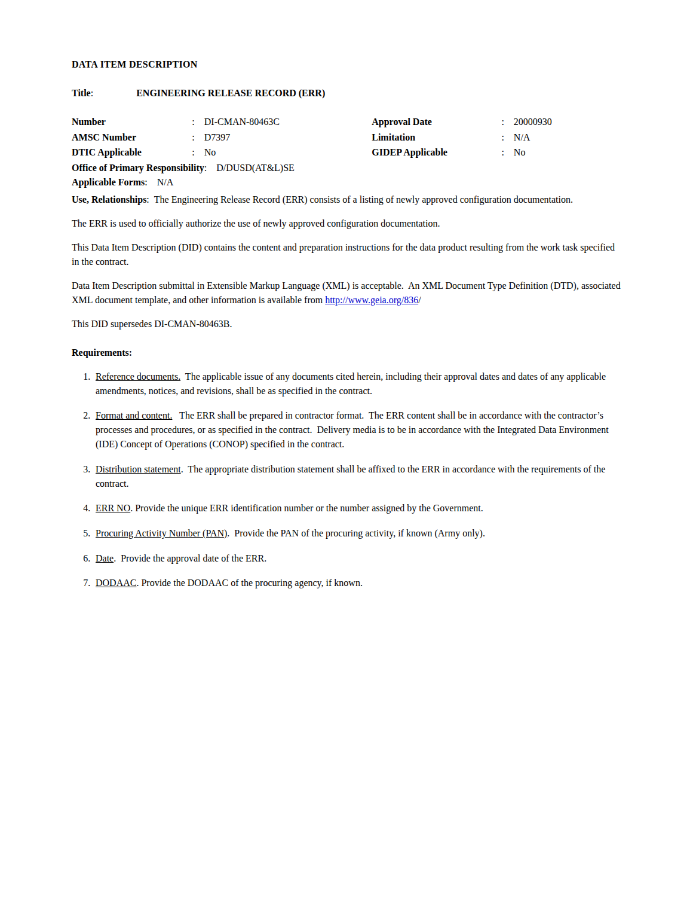DATA ITEM DESCRIPTION
Title:ENGINEERING RELEASE RECORD (ERR)
| Number | : DI-CMAN-80463C | Approval Date | : 20000930 |
| AMSC Number | : D7397 | Limitation | : N/A |
| DTIC Applicable | : No | GIDEP Applicable | : No |
Office of Primary Responsibility: D/DUSD(AT&L)SE
Applicable Forms: N/A
Use, Relationships: The Engineering Release Record (ERR) consists of a listing of newly approved configuration documentation.
The ERR is used to officially authorize the use of newly approved configuration documentation.
This Data Item Description (DID) contains the content and preparation instructions for the data product resulting from the work task specified in the contract.
Data Item Description submittal in Extensible Markup Language (XML) is acceptable. An XML Document Type Definition (DTD), associated XML document template, and other information is available from http://www.geia.org/836/
This DID supersedes DI-CMAN-80463B.
Requirements:
Reference documents. The applicable issue of any documents cited herein, including their approval dates and dates of any applicable amendments, notices, and revisions, shall be as specified in the contract.
Format and content. The ERR shall be prepared in contractor format. The ERR content shall be in accordance with the contractor’s processes and procedures, or as specified in the contract. Delivery media is to be in accordance with the Integrated Data Environment (IDE) Concept of Operations (CONOP) specified in the contract.
Distribution statement. The appropriate distribution statement shall be affixed to the ERR in accordance with the requirements of the contract.
ERR NO. Provide the unique ERR identification number or the number assigned by the Government.
Procuring Activity Number (PAN). Provide the PAN of the procuring activity, if known (Army only).
Date. Provide the approval date of the ERR.
DODAAC. Provide the DODAAC of the procuring agency, if known.